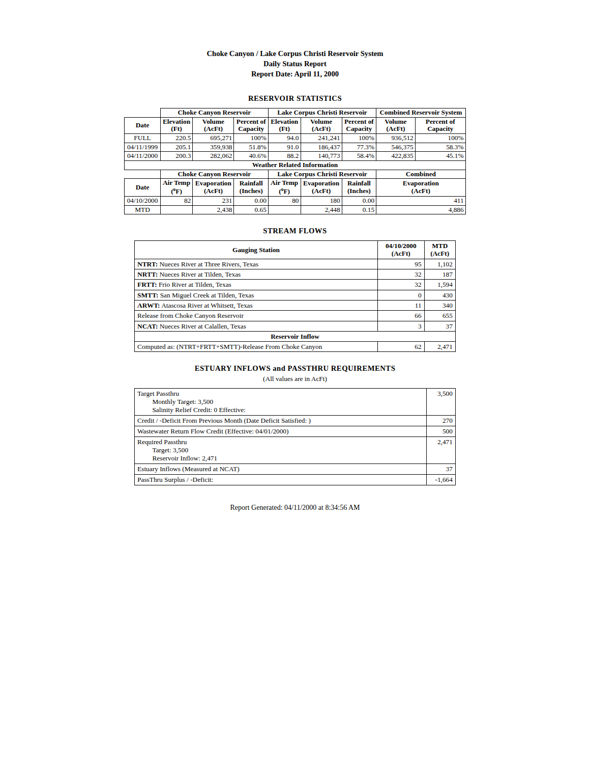Choke Canyon / Lake Corpus Christi Reservoir System
Daily Status Report
Report Date: April 11, 2000
RESERVOIR STATISTICS
| | Choke Canyon Reservoir | Lake Corpus Christi Reservoir | Combined Reservoir System |
| --- | --- | --- | --- |
| Date | Elevation (Ft) | Volume (AcFt) | Percent of Capacity | Elevation (Ft) | Volume (AcFt) | Percent of Capacity | Volume (AcFt) | Percent of Capacity |
| FULL | 220.5 | 695,271 | 100% | 94.0 | 241,241 | 100% | 936,512 | 100% |
| 04/11/1999 | 205.1 | 359,938 | 51.8% | 91.0 | 186,437 | 77.3% | 546,375 | 58.3% |
| 04/11/2000 | 200.3 | 282,062 | 40.6% | 88.2 | 140,773 | 58.4% | 422,835 | 45.1% |
| Weather Related Information |
| | Choke Canyon Reservoir | Lake Corpus Christi Reservoir | Combined |
| Date | Air Temp ( o F) | Evaporation (AcFt) | Rainfall (Inches) | Air Temp ( o F) | Evaporation (AcFt) | Rainfall (Inches) | Evaporation (AcFt) |
| 04/10/2000 | 82 | 231 | 0.00 | 80 | 180 | 0.00 | 411 |
| MTD | | 2,438 | 0.65 | | 2,448 | 0.15 | 4,886 |
STREAM FLOWS
| Gauging Station | 04/10/2000 (AcFt) | MTD (AcFt) |
| --- | --- | --- |
| NTRT: Nueces River at Three Rivers, Texas | 95 | 1,102 |
| NRTT: Nueces River at Tilden, Texas | 32 | 187 |
| FRTT: Frio River at Tilden, Texas | 32 | 1,594 |
| SMTT: San Miguel Creek at Tilden, Texas | 0 | 430 |
| ARWT: Atascosa River at Whitsett, Texas | 11 | 340 |
| Release from Choke Canyon Reservoir | 66 | 655 |
| NCAT: Nueces River at Calallen, Texas | 3 | 37 |
| Reservoir Inflow |
| Computed as: (NTRT+FRTT+SMTT)-Release From Choke Canyon | 62 | 2,471 |
ESTUARY INFLOWS and PASSTHRU REQUIREMENTS
(All values are in AcFt)
| Target Passthru Monthly Target: 3,500 Salinity Relief Credit: 0 Effective: | 3,500 |
| Credit / -Deficit From Previous Month (Date Deficit Satisfied: ) | 270 |
| Wastewater Return Flow Credit (Effective: 04/01/2000) | 500 |
| Required Passthru Target: 3,500 Reservoir Inflow: 2,471 | 2,471 |
| Estuary Inflows (Measured at NCAT) | 37 |
| PassThru Surplus / -Deficit: | -1,664 |
Report Generated: 04/11/2000 at 8:34:56 AM